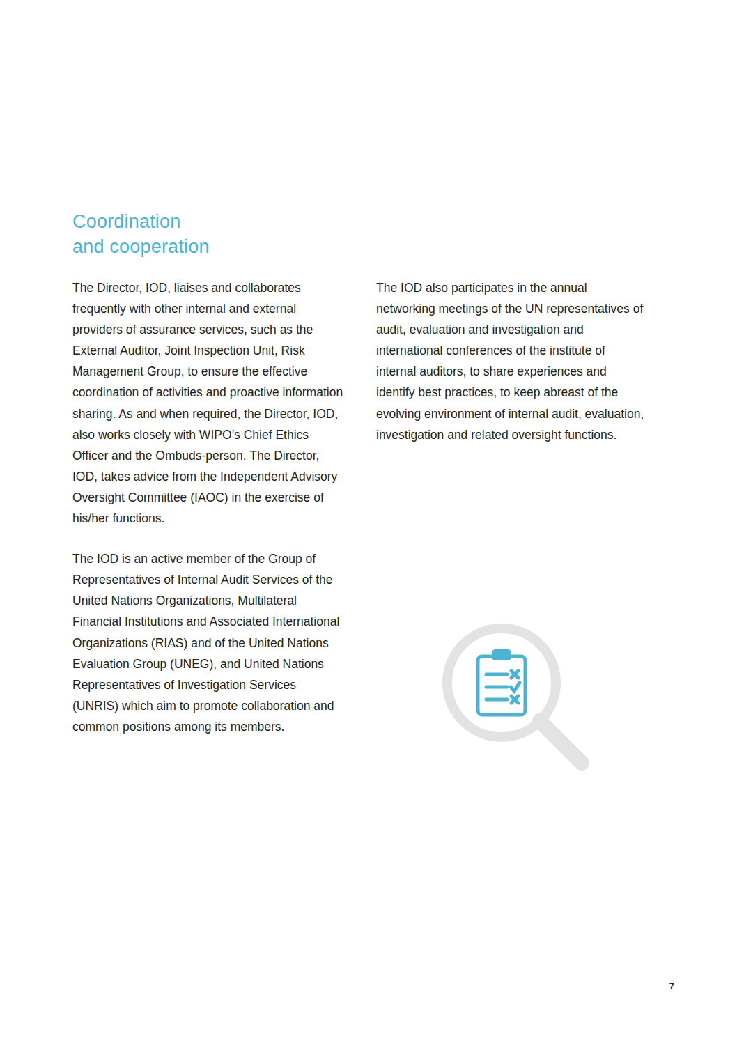Coordination
and cooperation
The Director, IOD, liaises and collaborates frequently with other internal and external providers of assurance services, such as the External Auditor, Joint Inspection Unit, Risk Management Group, to ensure the effective coordination of activities and proactive information sharing. As and when required, the Director, IOD, also works closely with WIPO’s Chief Ethics Officer and the Ombuds-person. The Director, IOD, takes advice from the Independent Advisory Oversight Committee (IAOC) in the exercise of his/her functions.
The IOD is an active member of the Group of Representatives of Internal Audit Services of the United Nations Organizations, Multilateral Financial Institutions and Associated International Organizations (RIAS) and of the United Nations Evaluation Group (UNEG), and United Nations Representatives of Investigation Services (UNRIS) which aim to promote collaboration and common positions among its members.
The IOD also participates in the annual networking meetings of the UN representatives of audit, evaluation and investigation and international conferences of the institute of internal auditors, to share experiences and identify best practices, to keep abreast of the evolving environment of internal audit, evaluation, investigation and related oversight functions.
7